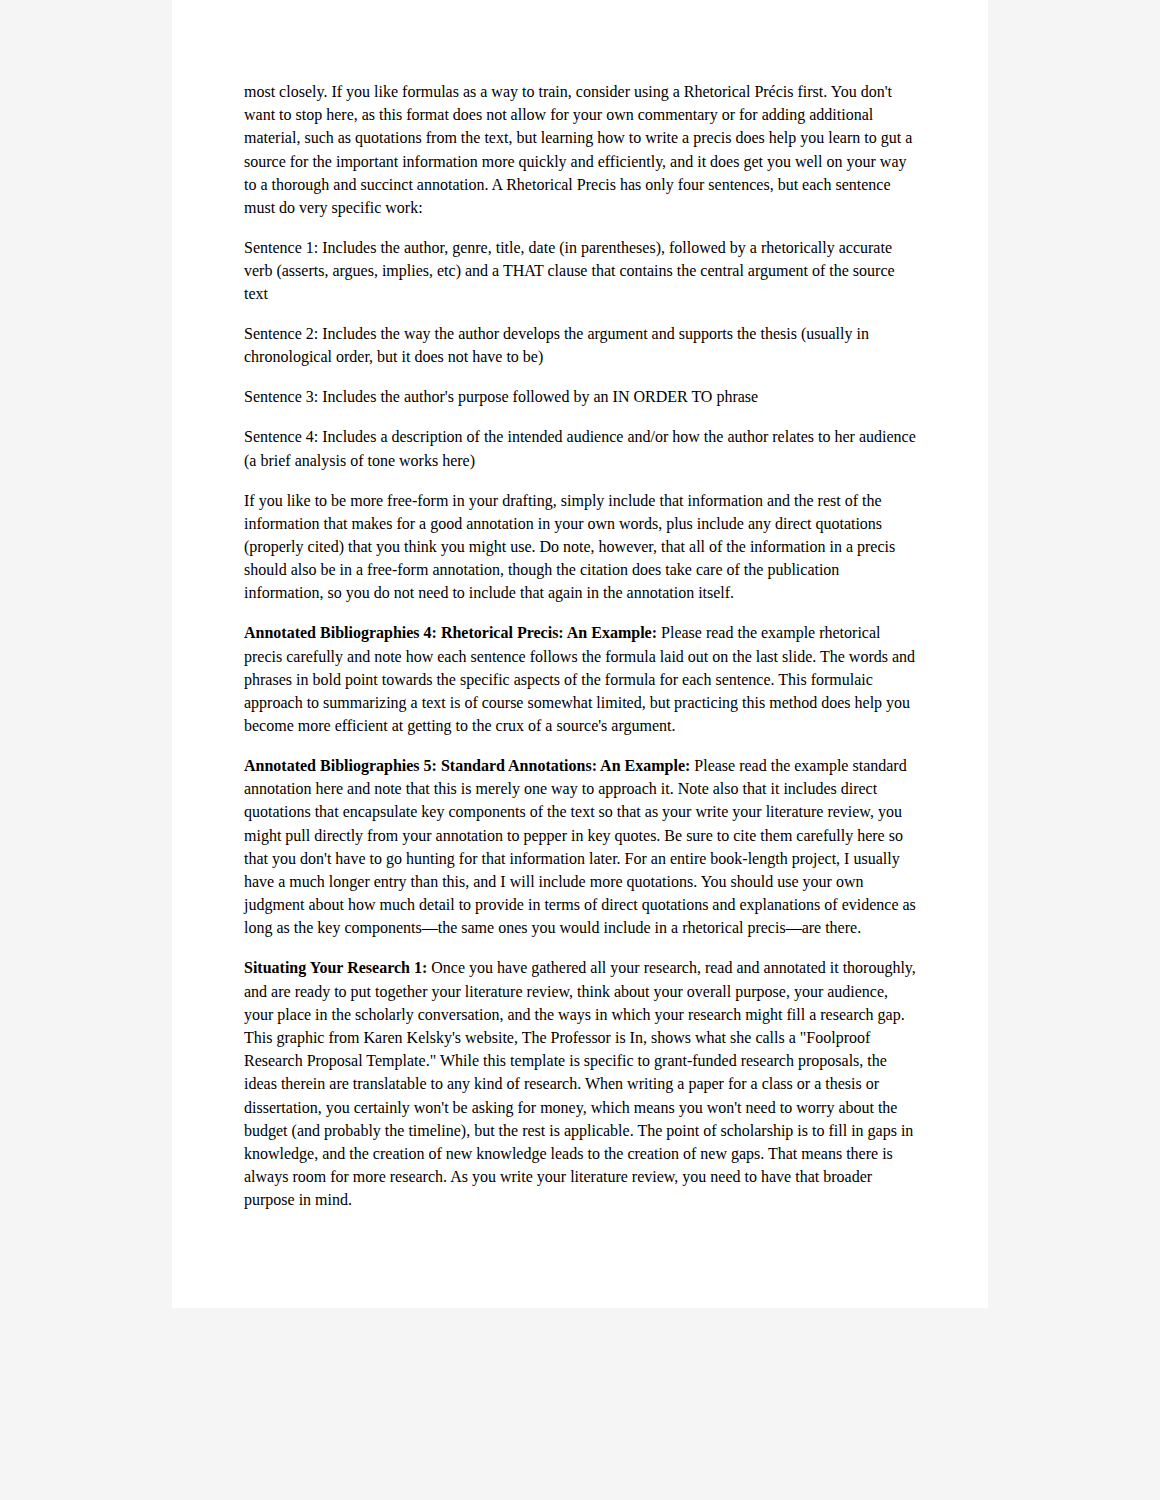most closely. If you like formulas as a way to train, consider using a Rhetorical Précis first. You don't want to stop here, as this format does not allow for your own commentary or for adding additional material, such as quotations from the text, but learning how to write a precis does help you learn to gut a source for the important information more quickly and efficiently, and it does get you well on your way to a thorough and succinct annotation. A Rhetorical Precis has only four sentences, but each sentence must do very specific work:
Sentence 1: Includes the author, genre, title, date (in parentheses), followed by a rhetorically accurate verb (asserts, argues, implies, etc) and a THAT clause that contains the central argument of the source text
Sentence 2: Includes the way the author develops the argument and supports the thesis (usually in chronological order, but it does not have to be)
Sentence 3: Includes the author's purpose followed by an IN ORDER TO phrase
Sentence 4: Includes a description of the intended audience and/or how the author relates to her audience (a brief analysis of tone works here)
If you like to be more free-form in your drafting, simply include that information and the rest of the information that makes for a good annotation in your own words, plus include any direct quotations (properly cited) that you think you might use. Do note, however, that all of the information in a precis should also be in a free-form annotation, though the citation does take care of the publication information, so you do not need to include that again in the annotation itself.
Annotated Bibliographies 4: Rhetorical Precis: An Example: Please read the example rhetorical precis carefully and note how each sentence follows the formula laid out on the last slide. The words and phrases in bold point towards the specific aspects of the formula for each sentence. This formulaic approach to summarizing a text is of course somewhat limited, but practicing this method does help you become more efficient at getting to the crux of a source's argument.
Annotated Bibliographies 5: Standard Annotations: An Example: Please read the example standard annotation here and note that this is merely one way to approach it. Note also that it includes direct quotations that encapsulate key components of the text so that as your write your literature review, you might pull directly from your annotation to pepper in key quotes. Be sure to cite them carefully here so that you don't have to go hunting for that information later. For an entire book-length project, I usually have a much longer entry than this, and I will include more quotations. You should use your own judgment about how much detail to provide in terms of direct quotations and explanations of evidence as long as the key components—the same ones you would include in a rhetorical precis—are there.
Situating Your Research 1: Once you have gathered all your research, read and annotated it thoroughly, and are ready to put together your literature review, think about your overall purpose, your audience, your place in the scholarly conversation, and the ways in which your research might fill a research gap. This graphic from Karen Kelsky's website, The Professor is In, shows what she calls a "Foolproof Research Proposal Template." While this template is specific to grant-funded research proposals, the ideas therein are translatable to any kind of research. When writing a paper for a class or a thesis or dissertation, you certainly won't be asking for money, which means you won't need to worry about the budget (and probably the timeline), but the rest is applicable. The point of scholarship is to fill in gaps in knowledge, and the creation of new knowledge leads to the creation of new gaps. That means there is always room for more research. As you write your literature review, you need to have that broader purpose in mind.